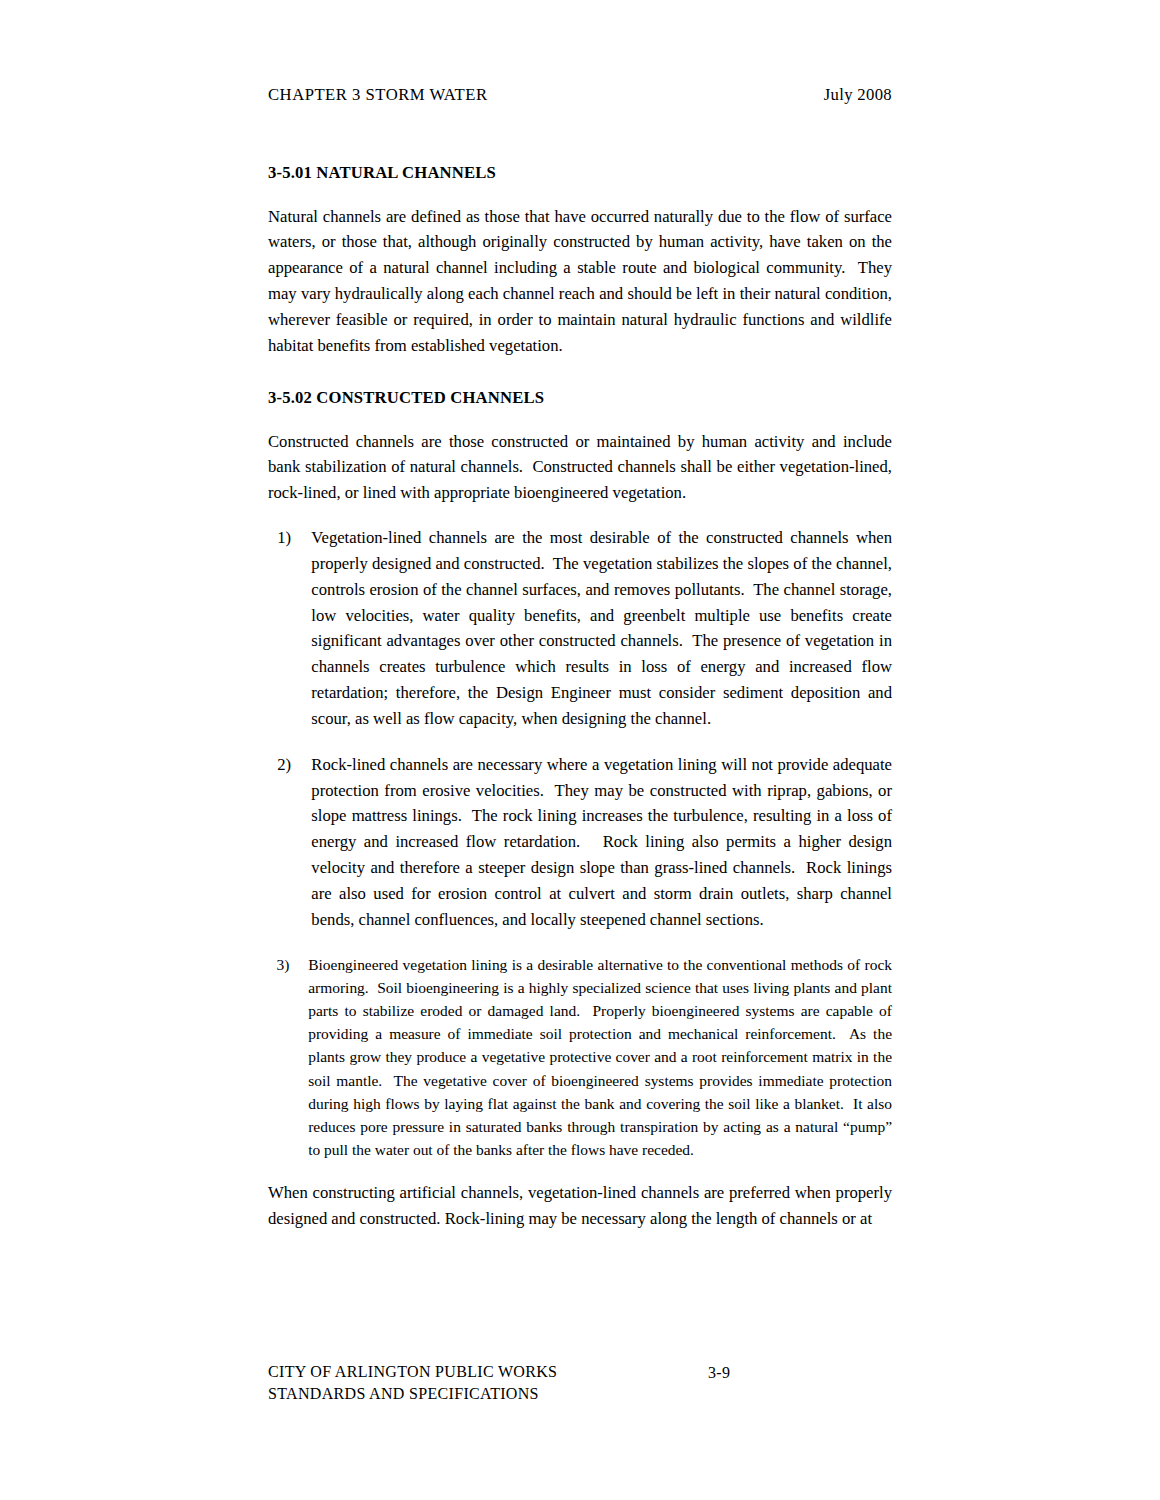Chapter 3 Storm Water
July 2008
3-5.01 NATURAL CHANNELS
Natural channels are defined as those that have occurred naturally due to the flow of surface waters, or those that, although originally constructed by human activity, have taken on the appearance of a natural channel including a stable route and biological community. They may vary hydraulically along each channel reach and should be left in their natural condition, wherever feasible or required, in order to maintain natural hydraulic functions and wildlife habitat benefits from established vegetation.
3-5.02 CONSTRUCTED CHANNELS
Constructed channels are those constructed or maintained by human activity and include bank stabilization of natural channels. Constructed channels shall be either vegetation-lined, rock-lined, or lined with appropriate bioengineered vegetation.
1) Vegetation-lined channels are the most desirable of the constructed channels when properly designed and constructed. The vegetation stabilizes the slopes of the channel, controls erosion of the channel surfaces, and removes pollutants. The channel storage, low velocities, water quality benefits, and greenbelt multiple use benefits create significant advantages over other constructed channels. The presence of vegetation in channels creates turbulence which results in loss of energy and increased flow retardation; therefore, the Design Engineer must consider sediment deposition and scour, as well as flow capacity, when designing the channel.
2) Rock-lined channels are necessary where a vegetation lining will not provide adequate protection from erosive velocities. They may be constructed with riprap, gabions, or slope mattress linings. The rock lining increases the turbulence, resulting in a loss of energy and increased flow retardation. Rock lining also permits a higher design velocity and therefore a steeper design slope than grass-lined channels. Rock linings are also used for erosion control at culvert and storm drain outlets, sharp channel bends, channel confluences, and locally steepened channel sections.
3) Bioengineered vegetation lining is a desirable alternative to the conventional methods of rock armoring. Soil bioengineering is a highly specialized science that uses living plants and plant parts to stabilize eroded or damaged land. Properly bioengineered systems are capable of providing a measure of immediate soil protection and mechanical reinforcement. As the plants grow they produce a vegetative protective cover and a root reinforcement matrix in the soil mantle. The vegetative cover of bioengineered systems provides immediate protection during high flows by laying flat against the bank and covering the soil like a blanket. It also reduces pore pressure in saturated banks through transpiration by acting as a natural “pump” to pull the water out of the banks after the flows have receded.
When constructing artificial channels, vegetation-lined channels are preferred when properly designed and constructed. Rock-lining may be necessary along the length of channels or at
City of Arlington Public Works
Standards and Specifications
3-9